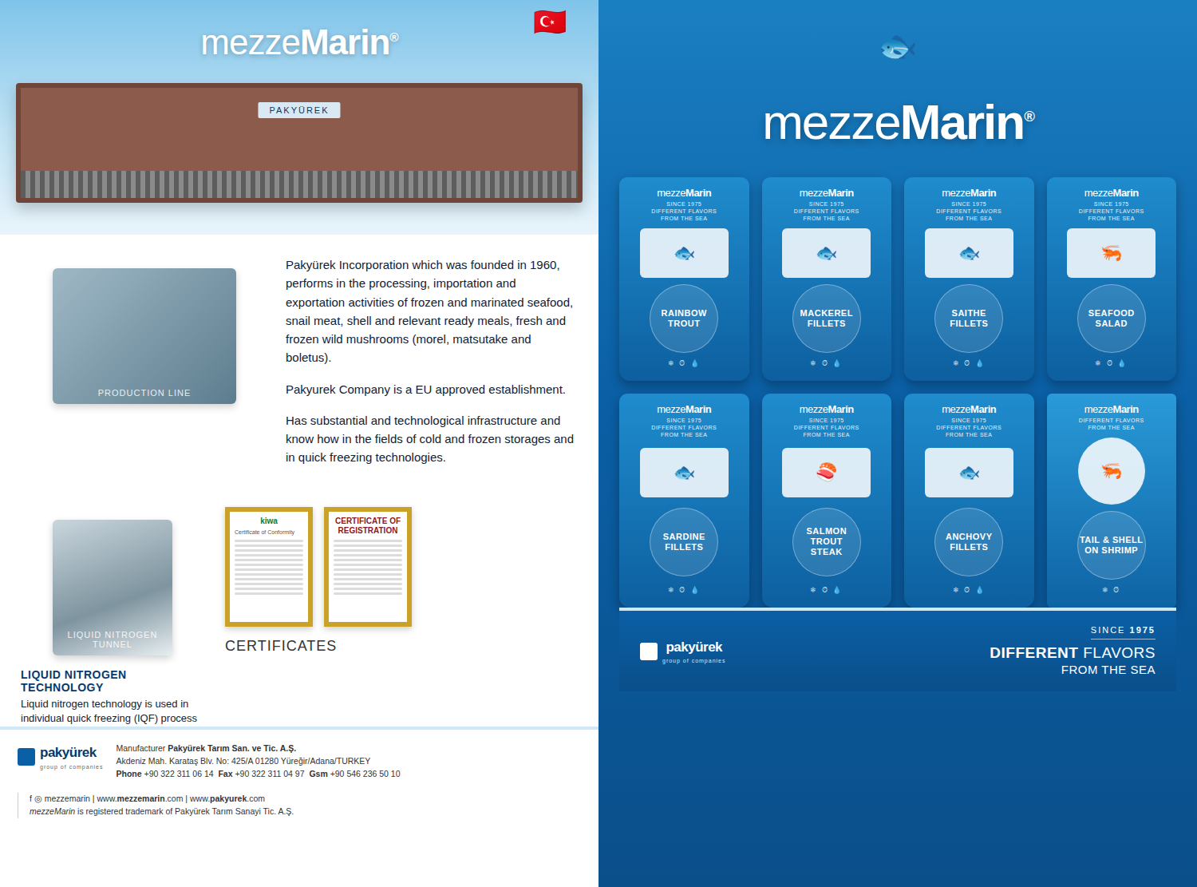🇹🇷
mezze Marin®
Production line
Pakyürek Incorporation which was founded in 1960, performs in the processing, importation and exportation activities of frozen and marinated seafood, snail meat, shell and relevant ready meals, fresh and frozen wild mushrooms (morel, matsutake and boletus).
Pakyurek Company is a EU approved establishment.
Has substantial and technological infrastructure and know how in the fields of cold and frozen storages and in quick freezing technologies.
Liquid nitrogen tunnel
LIQUID NITROGEN TECHNOLOGY
Liquid nitrogen technology is used in individual quick freezing (IQF) process
kiwa
Certificate of Conformity
CERTIFICATE OF REGISTRATION
CERTIFICATES
pakyürekgroup of companies
Manufacturer Pakyürek Tarım San. ve Tic. A.Ş.
Akdeniz Mah. Karataş Blv. No: 425/A 01280 Yüreğir/Adana/TURKEY
Phone +90 322 311 06 14 Fax +90 322 311 04 97 Gsm +90 546 236 50 10
f ◎ mezzemarin | www.mezzemarin.com | www.pakyurek.com
mezzeMarin is registered trademark of Pakyürek Tarım Sanayi Tic. A.Ş.
🐟
mezze Marin®
mezze Marin
SINCE 1975
DIFFERENT FLAVORS
FROM THE SEA
🐟
RAINBOW
TROUT
❄ ⏱ 💧
mezze Marin
SINCE 1975
DIFFERENT FLAVORS
FROM THE SEA
🐟
MACKEREL
FILLETS
❄ ⏱ 💧
mezze Marin
SINCE 1975
DIFFERENT FLAVORS
FROM THE SEA
🐟
SAITHE
FILLETS
❄ ⏱ 💧
mezze Marin
SINCE 1975
DIFFERENT FLAVORS
FROM THE SEA
🦐
SEAFOOD
SALAD
❄ ⏱ 💧
mezze Marin
SINCE 1975
DIFFERENT FLAVORS
FROM THE SEA
🐟
SARDINE
FILLETS
❄ ⏱ 💧
mezze Marin
SINCE 1975
DIFFERENT FLAVORS
FROM THE SEA
🍣
SALMON
TROUT
STEAK
❄ ⏱ 💧
mezze Marin
SINCE 1975
DIFFERENT FLAVORS
FROM THE SEA
🐟
ANCHOVY
FILLETS
❄ ⏱ 💧
mezze Marin
DIFFERENT FLAVORS
FROM THE SEA
🦐
TAIL & SHELL
ON SHRIMP
❄ ⏱
pakyürekgroup of companies
SINCE 1975
DIFFERENT FLAVORS
FROM THE SEA